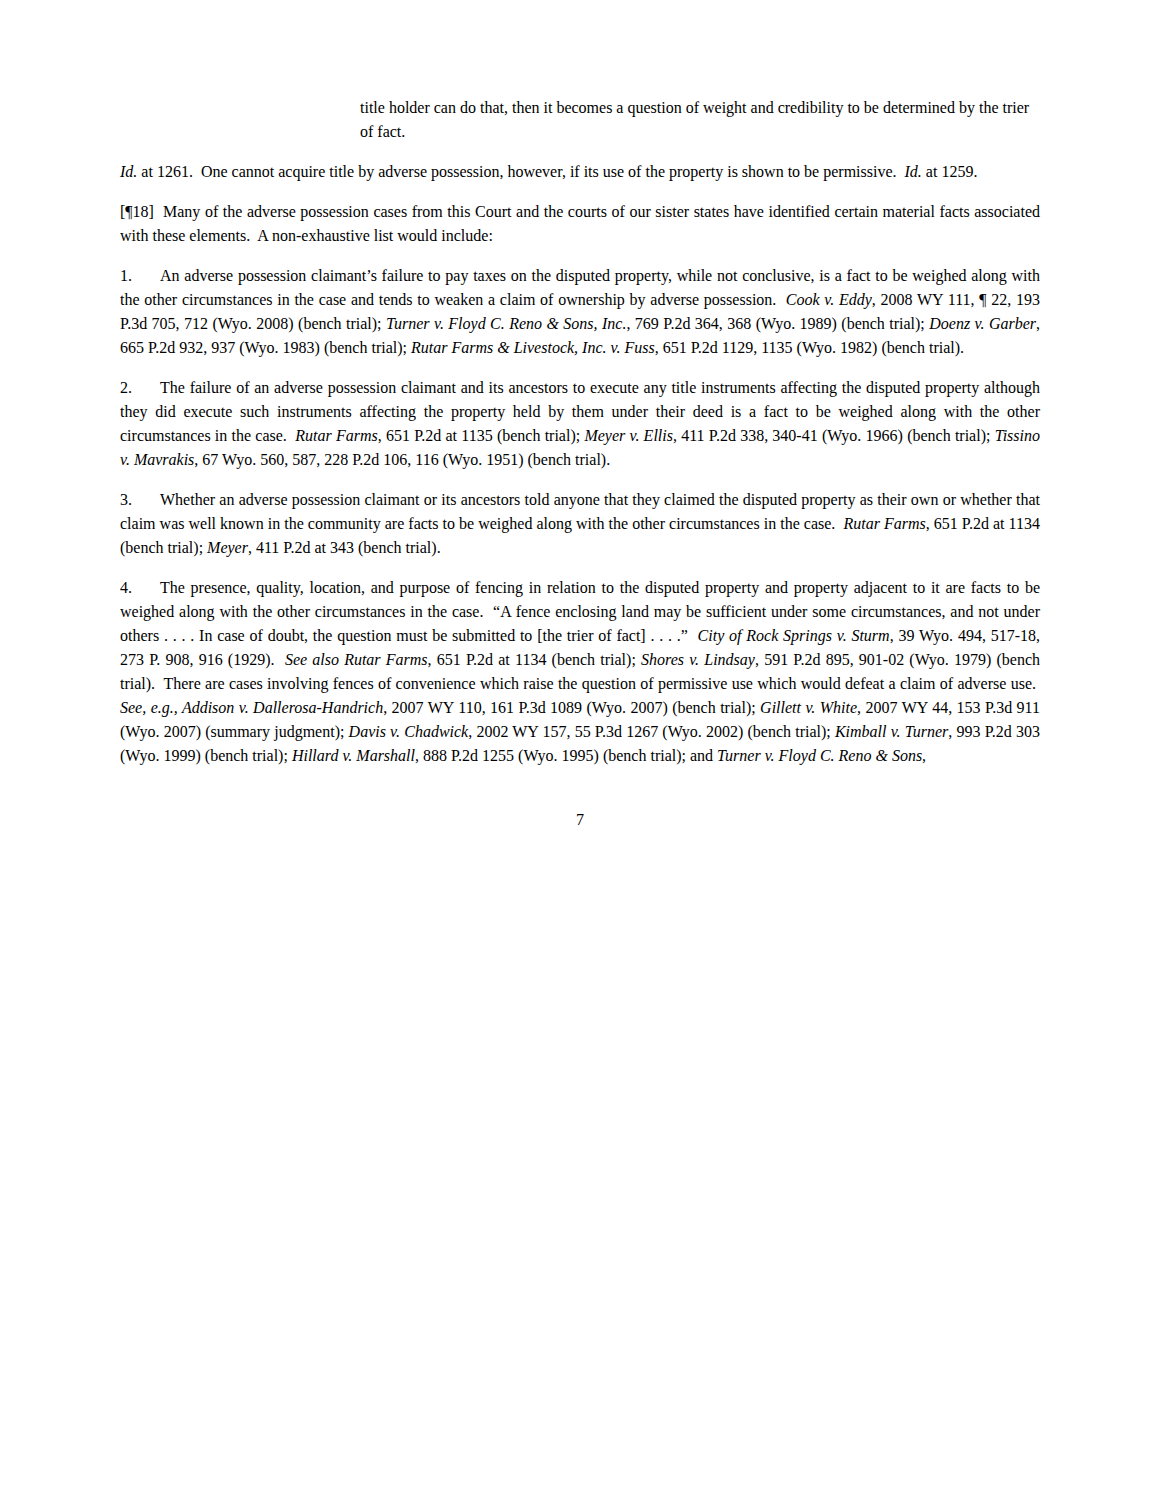title holder can do that, then it becomes a question of weight and credibility to be determined by the trier of fact.
Id. at 1261. One cannot acquire title by adverse possession, however, if its use of the property is shown to be permissive. Id. at 1259.
[¶18] Many of the adverse possession cases from this Court and the courts of our sister states have identified certain material facts associated with these elements. A non-exhaustive list would include:
1. An adverse possession claimant’s failure to pay taxes on the disputed property, while not conclusive, is a fact to be weighed along with the other circumstances in the case and tends to weaken a claim of ownership by adverse possession. Cook v. Eddy, 2008 WY 111, ¶ 22, 193 P.3d 705, 712 (Wyo. 2008) (bench trial); Turner v. Floyd C. Reno & Sons, Inc., 769 P.2d 364, 368 (Wyo. 1989) (bench trial); Doenz v. Garber, 665 P.2d 932, 937 (Wyo. 1983) (bench trial); Rutar Farms & Livestock, Inc. v. Fuss, 651 P.2d 1129, 1135 (Wyo. 1982) (bench trial).
2. The failure of an adverse possession claimant and its ancestors to execute any title instruments affecting the disputed property although they did execute such instruments affecting the property held by them under their deed is a fact to be weighed along with the other circumstances in the case. Rutar Farms, 651 P.2d at 1135 (bench trial); Meyer v. Ellis, 411 P.2d 338, 340-41 (Wyo. 1966) (bench trial); Tissino v. Mavrakis, 67 Wyo. 560, 587, 228 P.2d 106, 116 (Wyo. 1951) (bench trial).
3. Whether an adverse possession claimant or its ancestors told anyone that they claimed the disputed property as their own or whether that claim was well known in the community are facts to be weighed along with the other circumstances in the case. Rutar Farms, 651 P.2d at 1134 (bench trial); Meyer, 411 P.2d at 343 (bench trial).
4. The presence, quality, location, and purpose of fencing in relation to the disputed property and property adjacent to it are facts to be weighed along with the other circumstances in the case. “A fence enclosing land may be sufficient under some circumstances, and not under others . . . . In case of doubt, the question must be submitted to [the trier of fact] . . . .” City of Rock Springs v. Sturm, 39 Wyo. 494, 517-18, 273 P. 908, 916 (1929). See also Rutar Farms, 651 P.2d at 1134 (bench trial); Shores v. Lindsay, 591 P.2d 895, 901-02 (Wyo. 1979) (bench trial). There are cases involving fences of convenience which raise the question of permissive use which would defeat a claim of adverse use. See, e.g., Addison v. Dallerosa-Handrich, 2007 WY 110, 161 P.3d 1089 (Wyo. 2007) (bench trial); Gillett v. White, 2007 WY 44, 153 P.3d 911 (Wyo. 2007) (summary judgment); Davis v. Chadwick, 2002 WY 157, 55 P.3d 1267 (Wyo. 2002) (bench trial); Kimball v. Turner, 993 P.2d 303 (Wyo. 1999) (bench trial); Hillard v. Marshall, 888 P.2d 1255 (Wyo. 1995) (bench trial); and Turner v. Floyd C. Reno & Sons,
7